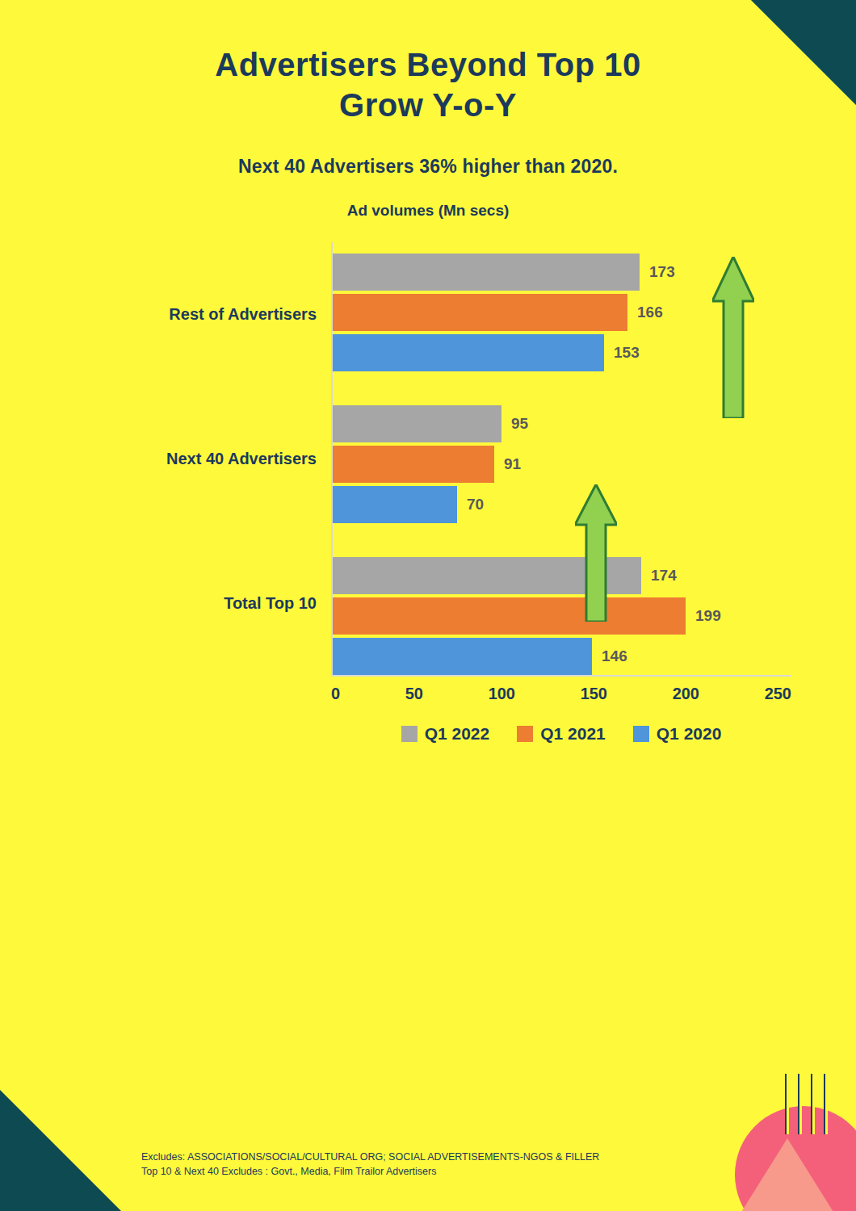Advertisers Beyond Top 10
Grow Y-o-Y
Next 40 Advertisers 36% higher than 2020.
Ad volumes (Mn secs)
Rest of Advertisers
Next 40 Advertisers
Total Top 10
173
166
153
95
91
70
174
199
146
0
50
100
150
200
250
Q1 2022
Q1 2021
Q1 2020
Excludes: ASSOCIATIONS/SOCIAL/CULTURAL ORG; SOCIAL ADVERTISEMENTS-NGOS & FILLER
Top 10 & Next 40 Excludes : Govt., Media, Film Trailor Advertisers